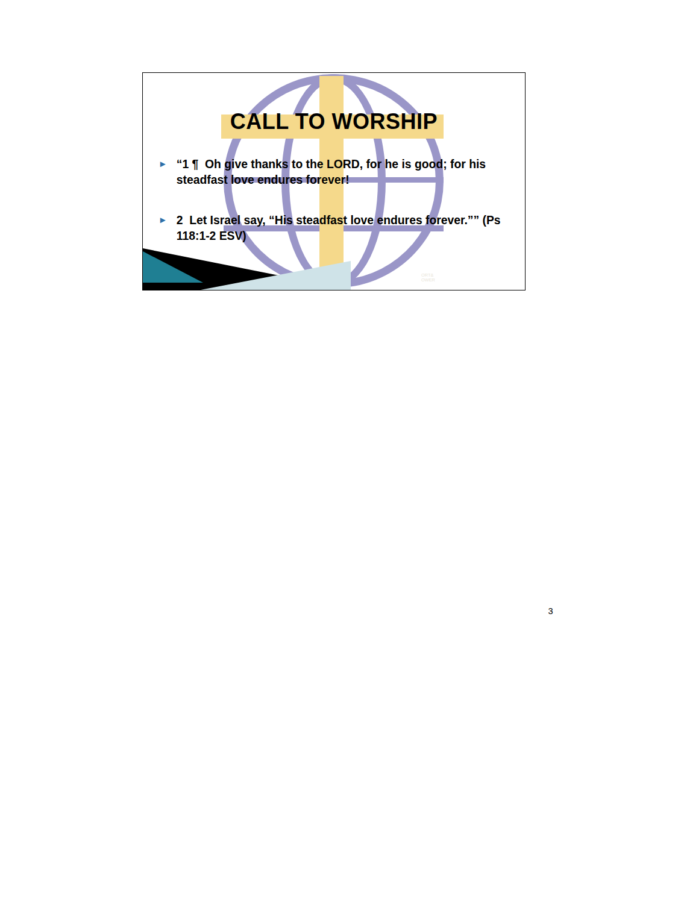CALL TO WORSHIP
“1 ¶ Oh give thanks to the LORD, for he is good; for his steadfast love endures forever!
2 Let Israel say, “His steadfast love endures forever.”” (Ps 118:1-2 ESV)
ORT&
OWER
3